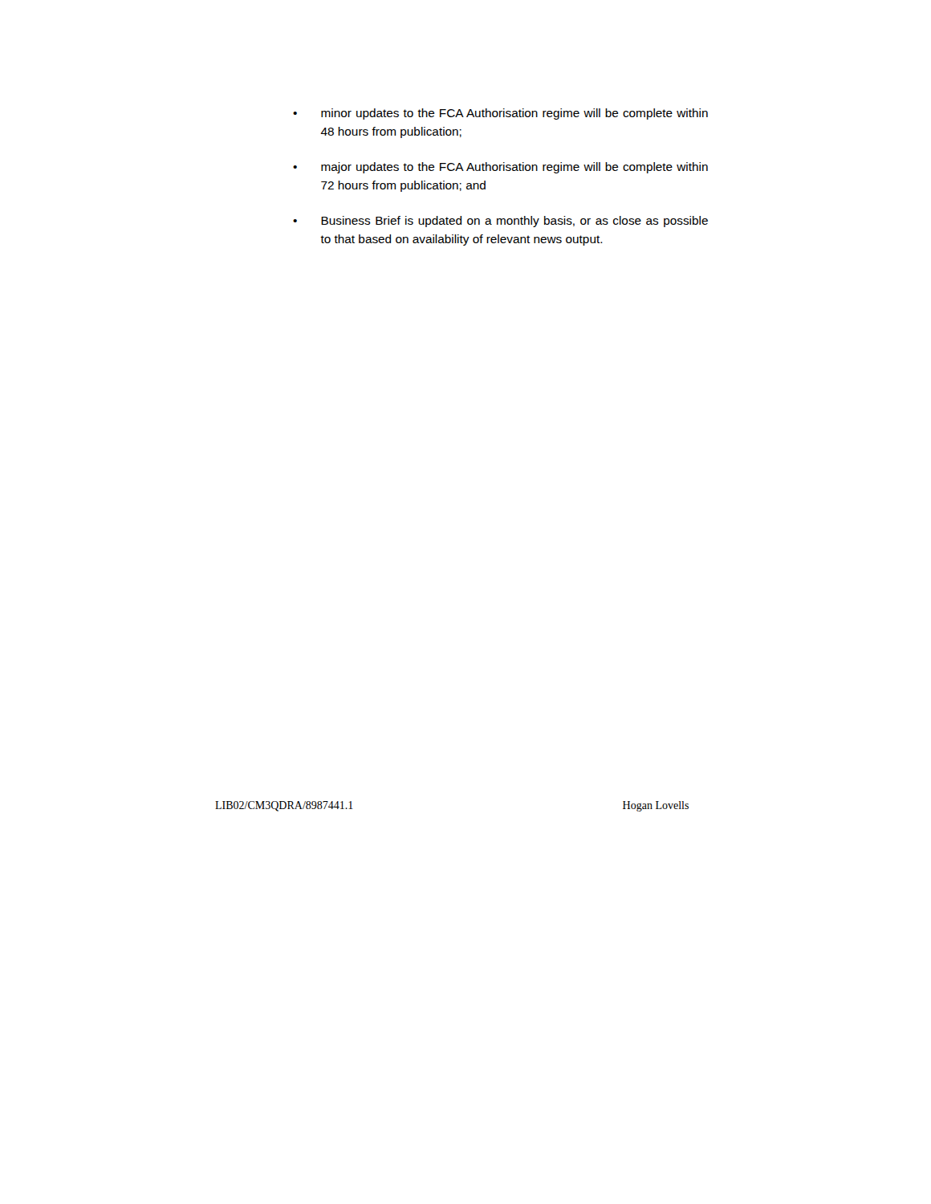minor updates to the FCA Authorisation regime will be complete within 48 hours from publication;
major updates to the FCA Authorisation regime will be complete within 72 hours from publication; and
Business Brief is updated on a monthly basis, or as close as possible to that based on availability of relevant news output.
LIB02/CM3QDRA/8987441.1 Hogan Lovells